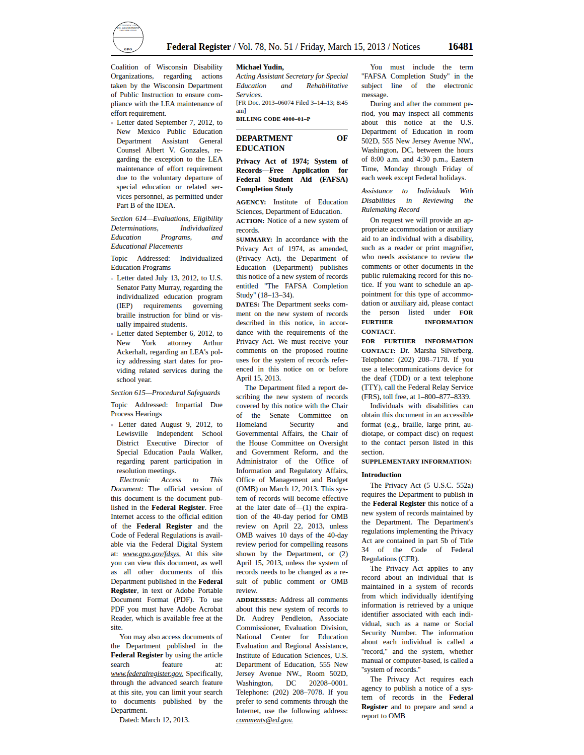AUTHENTICATED
U.S. GOVERNMENT
INFORMATION
GPO
Federal Register / Vol. 78, No. 51 / Friday, March 15, 2013 / Notices
16481
Coalition of Wisconsin Disability Organizations, regarding actions taken by the Wisconsin Department of Public Instruction to ensure compliance with the LEA maintenance of effort requirement.
Letter dated September 7, 2012, to New Mexico Public Education Department Assistant General Counsel Albert V. Gonzales, regarding the exception to the LEA maintenance of effort requirement due to the voluntary departure of special education or related services personnel, as permitted under Part B of the IDEA.
Section 614—Evaluations, Eligibility Determinations, Individualized Education Programs, and Educational Placements
Topic Addressed: Individualized Education Programs
Letter dated July 13, 2012, to U.S. Senator Patty Murray, regarding the individualized education program (IEP) requirements governing braille instruction for blind or visually impaired students.
Letter dated September 6, 2012, to New York attorney Arthur Ackerhalt, regarding an LEA's policy addressing start dates for providing related services during the school year.
Section 615—Procedural Safeguards
Topic Addressed: Impartial Due Process Hearings
Letter dated August 9, 2012, to Lewisville Independent School District Executive Director of Special Education Paula Walker, regarding parent participation in resolution meetings.
Electronic Access to This Document: The official version of this document is the document published in the Federal Register. Free Internet access to the official edition of the Federal Register and the Code of Federal Regulations is available via the Federal Digital System at: www.gpo.gov/fdsys. At this site you can view this document, as well as all other documents of this Department published in the Federal Register, in text or Adobe Portable Document Format (PDF). To use PDF you must have Adobe Acrobat Reader, which is available free at the site.
You may also access documents of the Department published in the Federal Register by using the article search feature at: www.federalregister.gov. Specifically, through the advanced search feature at this site, you can limit your search to documents published by the Department.
Dated: March 12, 2013.
Michael Yudin,
Acting Assistant Secretary for Special Education and Rehabilitative Services.
[FR Doc. 2013–06074 Filed 3–14–13; 8:45 am]
BILLING CODE 4000–01–P
DEPARTMENT OF EDUCATION
Privacy Act of 1974; System of Records—Free Application for Federal Student Aid (FAFSA) Completion Study
AGENCY: Institute of Education Sciences, Department of Education.
ACTION: Notice of a new system of records.
SUMMARY: In accordance with the Privacy Act of 1974, as amended, (Privacy Act), the Department of Education (Department) publishes this notice of a new system of records entitled ''The FAFSA Completion Study'' (18–13–34).
DATES: The Department seeks comment on the new system of records described in this notice, in accordance with the requirements of the Privacy Act. We must receive your comments on the proposed routine uses for the system of records referenced in this notice on or before April 15, 2013.
The Department filed a report describing the new system of records covered by this notice with the Chair of the Senate Committee on Homeland Security and Governmental Affairs, the Chair of the House Committee on Oversight and Government Reform, and the Administrator of the Office of Information and Regulatory Affairs, Office of Management and Budget (OMB) on March 12, 2013. This system of records will become effective at the later date of—(1) the expiration of the 40-day period for OMB review on April 22, 2013, unless OMB waives 10 days of the 40-day review period for compelling reasons shown by the Department, or (2) April 15, 2013, unless the system of records needs to be changed as a result of public comment or OMB review.
ADDRESSES: Address all comments about this new system of records to Dr. Audrey Pendleton, Associate Commissioner, Evaluation Division, National Center for Education Evaluation and Regional Assistance, Institute of Education Sciences, U.S. Department of Education, 555 New Jersey Avenue NW., Room 502D, Washington, DC 20208–0001. Telephone: (202) 208–7078. If you prefer to send comments through the Internet, use the following address: comments@ed.gov.
You must include the term ''FAFSA Completion Study'' in the subject line of the electronic message.
During and after the comment period, you may inspect all comments about this notice at the U.S. Department of Education in room 502D, 555 New Jersey Avenue NW., Washington, DC, between the hours of 8:00 a.m. and 4:30 p.m., Eastern Time, Monday through Friday of each week except Federal holidays.
Assistance to Individuals With Disabilities in Reviewing the Rulemaking Record
On request we will provide an appropriate accommodation or auxiliary aid to an individual with a disability, such as a reader or print magnifier, who needs assistance to review the comments or other documents in the public rulemaking record for this notice. If you want to schedule an appointment for this type of accommodation or auxiliary aid, please contact the person listed under FOR FURTHER INFORMATION CONTACT.
FOR FURTHER INFORMATION CONTACT: Dr. Marsha Silverberg. Telephone: (202) 208–7178. If you use a telecommunications device for the deaf (TDD) or a text telephone (TTY), call the Federal Relay Service (FRS), toll free, at 1–800–877–8339.
Individuals with disabilities can obtain this document in an accessible format (e.g., braille, large print, audiotape, or compact disc) on request to the contact person listed in this section.
SUPPLEMENTARY INFORMATION:
Introduction
The Privacy Act (5 U.S.C. 552a) requires the Department to publish in the Federal Register this notice of a new system of records maintained by the Department. The Department's regulations implementing the Privacy Act are contained in part 5b of Title 34 of the Code of Federal Regulations (CFR).
The Privacy Act applies to any record about an individual that is maintained in a system of records from which individually identifying information is retrieved by a unique identifier associated with each individual, such as a name or Social Security Number. The information about each individual is called a ''record,'' and the system, whether manual or computer-based, is called a ''system of records.''
The Privacy Act requires each agency to publish a notice of a system of records in the Federal Register and to prepare and send a report to OMB